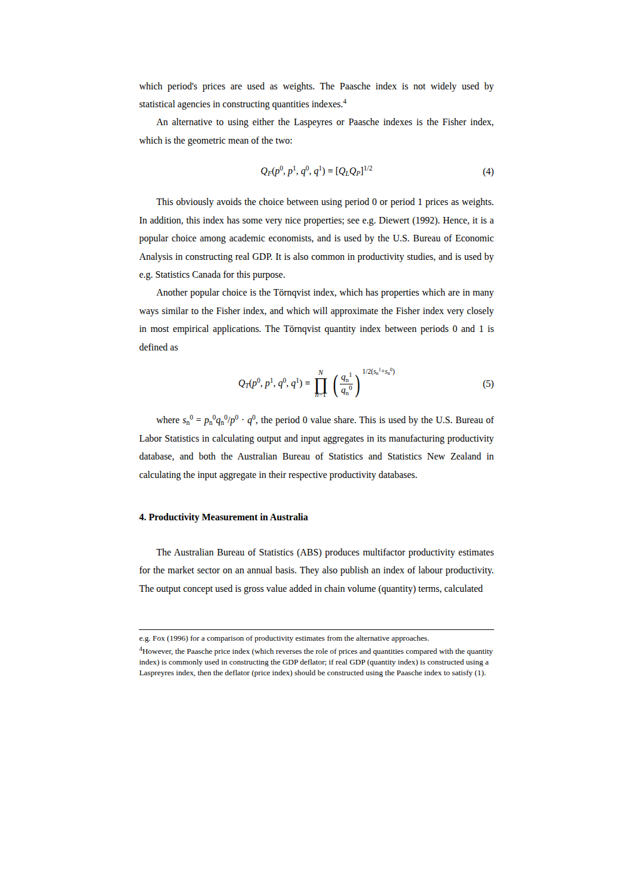which period's prices are used as weights. The Paasche index is not widely used by statistical agencies in constructing quantities indexes.4
An alternative to using either the Laspeyres or Paasche indexes is the Fisher index, which is the geometric mean of the two:
QF(p0, p1, q0, q1) ≡ [QLQP]1/2
(4)
This obviously avoids the choice between using period 0 or period 1 prices as weights. In addition, this index has some very nice properties; see e.g. Diewert (1992). Hence, it is a popular choice among academic economists, and is used by the U.S. Bureau of Economic Analysis in constructing real GDP. It is also common in productivity studies, and is used by e.g. Statistics Canada for this purpose.
Another popular choice is the Törnqvist index, which has properties which are in many ways similar to the Fisher index, and which will approximate the Fisher index very closely in most empirical applications. The Törnqvist quantity index between periods 0 and 1 is defined as
QT(p0, p1, q0, q1) ≡ N ∏ n=1 (qn1 qn0) 1/2(sn1+sn0)
(5)
where sn0 = pn0qn0/p0 · q0, the period 0 value share. This is used by the U.S. Bureau of Labor Statistics in calculating output and input aggregates in its manufacturing productivity database, and both the Australian Bureau of Statistics and Statistics New Zealand in calculating the input aggregate in their respective productivity databases.
4. Productivity Measurement in Australia
The Australian Bureau of Statistics (ABS) produces multifactor productivity estimates for the market sector on an annual basis. They also publish an index of labour productivity. The output concept used is gross value added in chain volume (quantity) terms, calculated
e.g. Fox (1996) for a comparison of productivity estimates from the alternative approaches.
4However, the Paasche price index (which reverses the role of prices and quantities compared with the quantity index) is commonly used in constructing the GDP deflator; if real GDP (quantity index) is constructed using a Laspreyres index, then the deflator (price index) should be constructed using the Paasche index to satisfy (1).